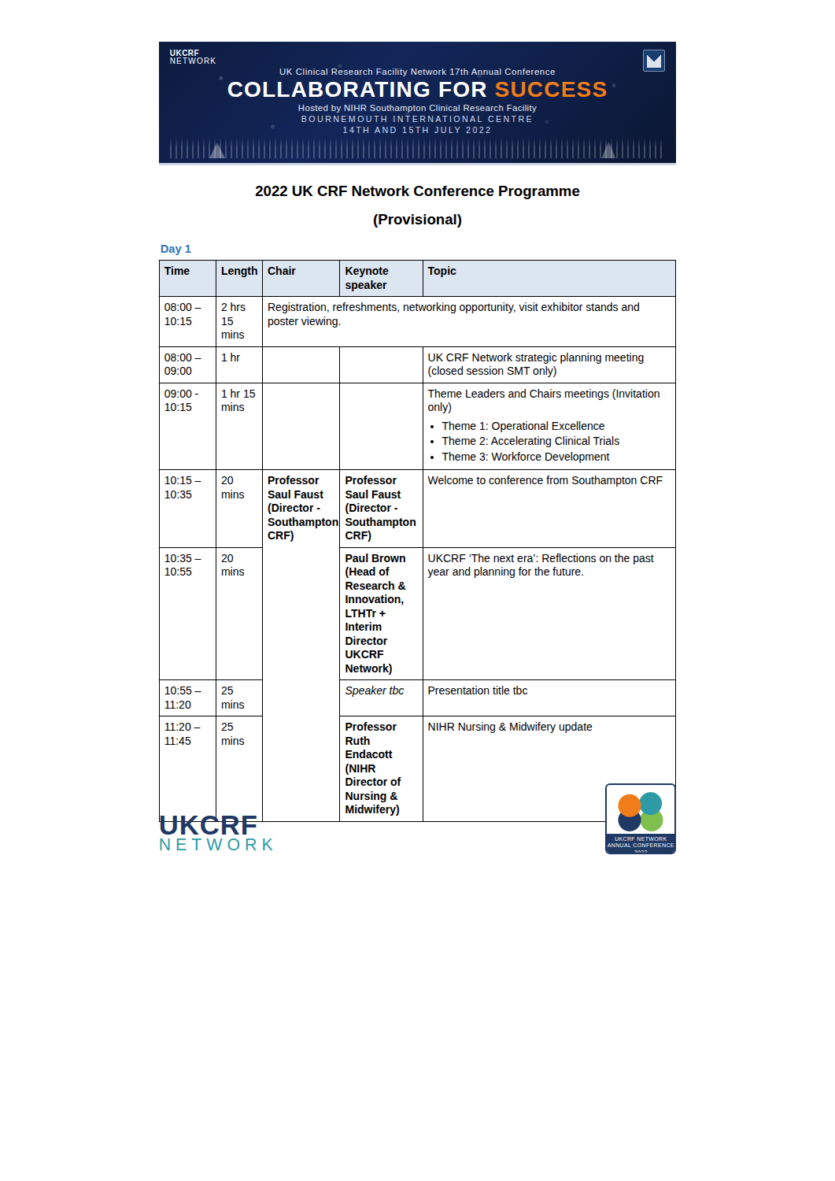UKCRF NETWORK
UK Clinical Research Facility Network 17th Annual Conference
Collaborating for Success
Hosted by NIHR Southampton Clinical Research Facility
Bournemouth International Centre
14th and 15th July 2022
2022 UK CRF Network Conference Programme
(Provisional)
Day 1
| Time | Length | Chair | Keynote speaker | Topic |
| --- | --- | --- | --- | --- |
| 08:00 – 10:15 | 2 hrs 15 mins | Registration, refreshments, networking opportunity, visit exhibitor stands and poster viewing. |
| 08:00 – 09:00 | 1 hr | | | UK CRF Network strategic planning meeting (closed session SMT only) |
| 09:00 - 10:15 | 1 hr 15 mins | | | Theme Leaders and Chairs meetings (Invitation only) Theme 1: Operational Excellence Theme 2: Accelerating Clinical Trials Theme 3: Workforce Development |
| 10:15 – 10:35 | 20 mins | Professor Saul Faust (Director - Southampton CRF) | Professor Saul Faust (Director - Southampton CRF) | Welcome to conference from Southampton CRF |
| 10:35 – 10:55 | 20 mins | Paul Brown (Head of Research & Innovation, LTHTr + Interim Director UKCRF Network) | UKCRF ‘The next era’: Reflections on the past year and planning for the future. |
| 10:55 – 11:20 | 25 mins | Speaker tbc | Presentation title tbc |
| 11:20 – 11:45 | 25 mins | Professor Ruth Endacott (NIHR Director of Nursing & Midwifery) | NIHR Nursing & Midwifery update |
UKCRF
NETWORK
UKCRF NETWORK
ANNUAL CONFERENCE
2022